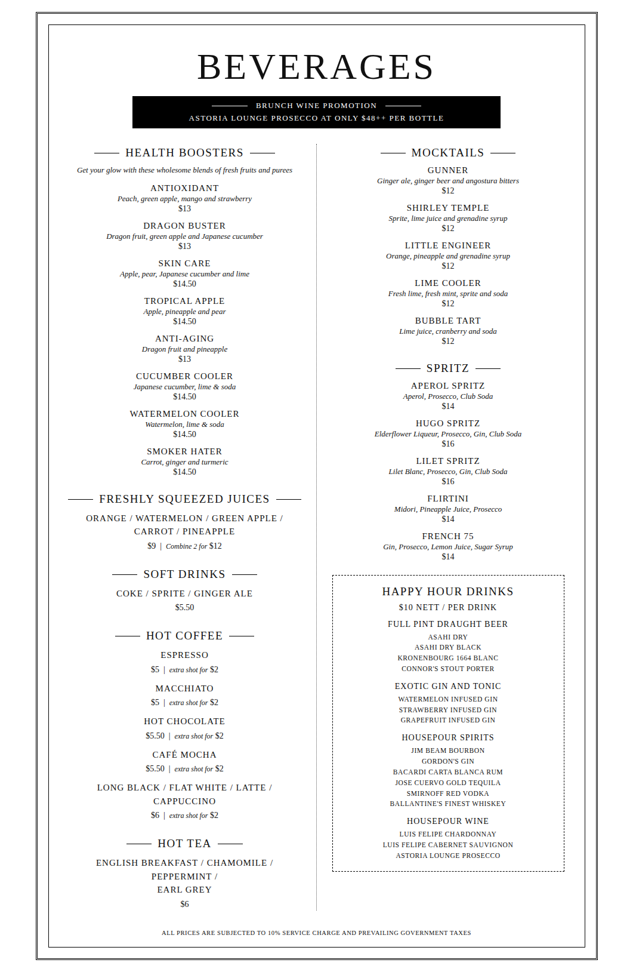BEVERAGES
BRUNCH WINE PROMOTION
ASTORIA LOUNGE PROSECCO AT ONLY $48++ PER BOTTLE
HEALTH BOOSTERS
Get your glow with these wholesome blends of fresh fruits and purees
ANTIOXIDANT
Peach, green apple, mango and strawberry
$13
DRAGON BUSTER
Dragon fruit, green apple and Japanese cucumber
$13
SKIN CARE
Apple, pear, Japanese cucumber and lime
$14.50
TROPICAL APPLE
Apple, pineapple and pear
$14.50
ANTI-AGING
Dragon fruit and pineapple
$13
CUCUMBER COOLER
Japanese cucumber, lime & soda
$14.50
WATERMELON COOLER
Watermelon, lime & soda
$14.50
SMOKER HATER
Carrot, ginger and turmeric
$14.50
FRESHLY SQUEEZED JUICES
ORANGE / WATERMELON / GREEN APPLE /
CARROT / PINEAPPLE $9 | Combine 2 for $12
SOFT DRINKS
COKE / SPRITE / GINGER ALE $5.50
HOT COFFEE
ESPRESSO $5 | extra shot for $2
MACCHIATO $5 | extra shot for $2
HOT CHOCOLATE $5.50 | extra shot for $2
CAFÉ MOCHA $5.50 | extra shot for $2
LONG BLACK / FLAT WHITE / LATTE / CAPPUCCINO $6 | extra shot for $2
HOT TEA
ENGLISH BREAKFAST / CHAMOMILE / PEPPERMINT /
EARL GREY $6
MOCKTAILS
GUNNER
Ginger ale, ginger beer and angostura bitters
$12
SHIRLEY TEMPLE
Sprite, lime juice and grenadine syrup
$12
LITTLE ENGINEER
Orange, pineapple and grenadine syrup
$12
LIME COOLER
Fresh lime, fresh mint, sprite and soda
$12
BUBBLE TART
Lime juice, cranberry and soda
$12
SPRITZ
APEROL SPRITZ
Aperol, Prosecco, Club Soda
$14
HUGO SPRITZ
Elderflower Liqueur, Prosecco, Gin, Club Soda
$16
LILET SPRITZ
Lilet Blanc, Prosecco, Gin, Club Soda
$16
FLIRTINI
Midori, Pineapple Juice, Prosecco
$14
FRENCH 75
Gin, Prosecco, Lemon Juice, Sugar Syrup
$14
HAPPY HOUR DRINKS
$10 NETT / PER DRINK
FULL PINT DRAUGHT BEER
ASAHI DRY
ASAHI DRY BLACK
KRONENBOURG 1664 BLANC
CONNOR'S STOUT PORTER
EXOTIC GIN AND TONIC
WATERMELON INFUSED GIN
STRAWBERRY INFUSED GIN
GRAPEFRUIT INFUSED GIN
HOUSEPOUR SPIRITS
JIM BEAM BOURBON
GORDON'S GIN
BACARDI CARTA BLANCA RUM
JOSE CUERVO GOLD TEQUILA
SMIRNOFF RED VODKA
BALLANTINE'S FINEST WHISKEY
HOUSEPOUR WINE
LUIS FELIPE CHARDONNAY
LUIS FELIPE CABERNET SAUVIGNON
ASTORIA LOUNGE PROSECCO
ALL PRICES ARE SUBJECTED TO 10% SERVICE CHARGE AND PREVAILING GOVERNMENT TAXES